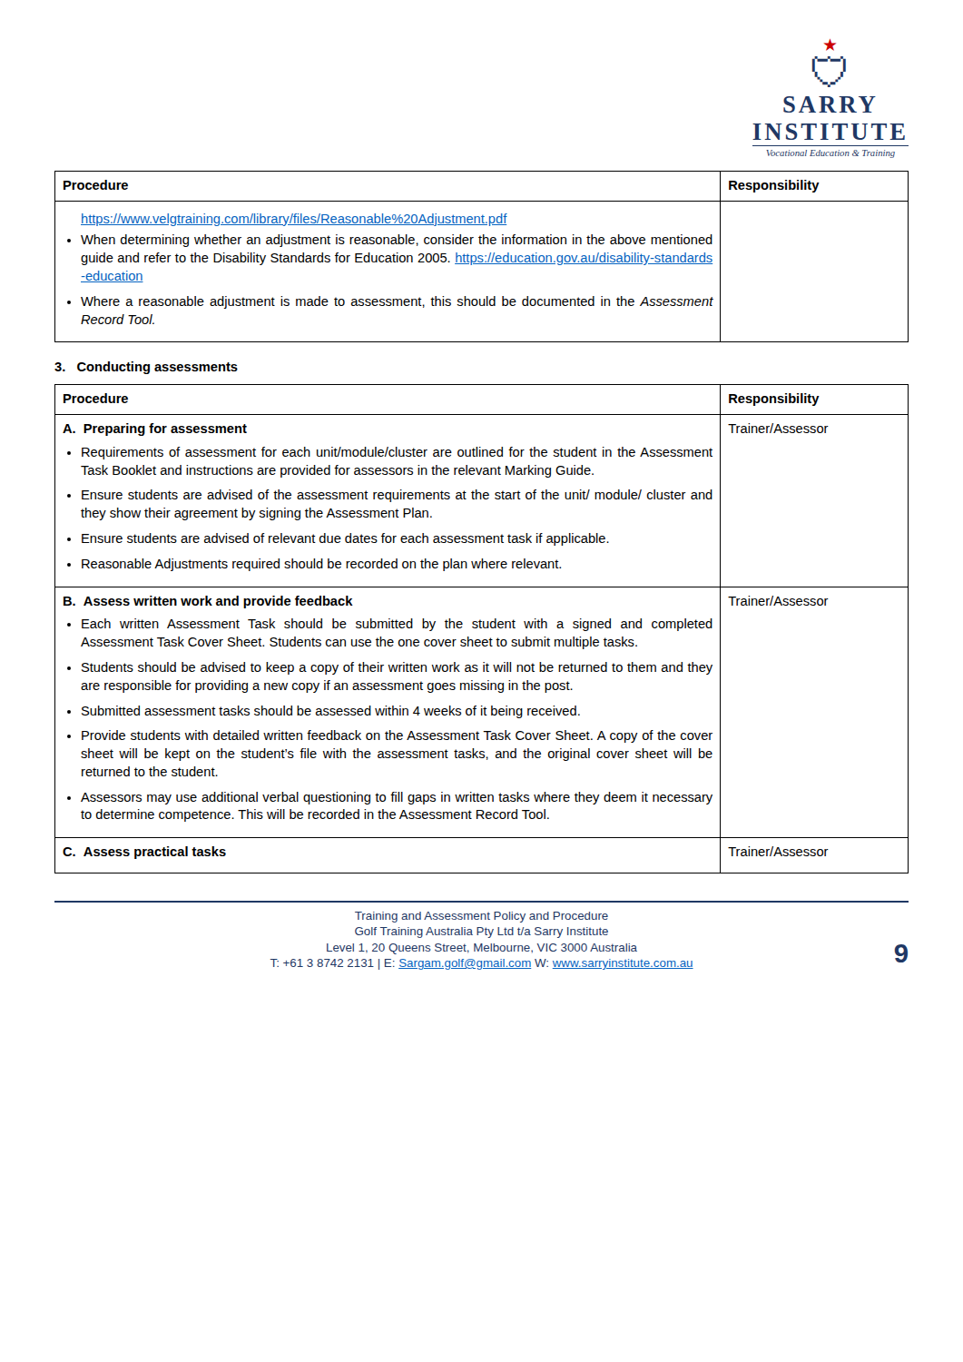★
🛡
SARRY
INSTITUTE
Vocational Education & Training
| Procedure | Responsibility |
| --- | --- |
| https://www.velgtraining.com/library/files/Reasonable%20Adjustment.pdf When determining whether an adjustment is reasonable, consider the information in the above mentioned guide and refer to the Disability Standards for Education 2005. https://education.gov.au/disability-standards-education Where a reasonable adjustment is made to assessment, this should be documented in the Assessment Record Tool. | |
3. Conducting assessments
| Procedure | Responsibility |
| --- | --- |
| A. Preparing for assessment Requirements of assessment for each unit/module/cluster are outlined for the student in the Assessment Task Booklet and instructions are provided for assessors in the relevant Marking Guide. Ensure students are advised of the assessment requirements at the start of the unit/ module/ cluster and they show their agreement by signing the Assessment Plan. Ensure students are advised of relevant due dates for each assessment task if applicable. Reasonable Adjustments required should be recorded on the plan where relevant. | Trainer/Assessor |
| B. Assess written work and provide feedback Each written Assessment Task should be submitted by the student with a signed and completed Assessment Task Cover Sheet. Students can use the one cover sheet to submit multiple tasks. Students should be advised to keep a copy of their written work as it will not be returned to them and they are responsible for providing a new copy if an assessment goes missing in the post. Submitted assessment tasks should be assessed within 4 weeks of it being received. Provide students with detailed written feedback on the Assessment Task Cover Sheet. A copy of the cover sheet will be kept on the student’s file with the assessment tasks, and the original cover sheet will be returned to the student. Assessors may use additional verbal questioning to fill gaps in written tasks where they deem it necessary to determine competence. This will be recorded in the Assessment Record Tool. | Trainer/Assessor |
| C. Assess practical tasks | Trainer/Assessor |
Training and Assessment Policy and Procedure
Golf Training Australia Pty Ltd t/a Sarry Institute
Level 1, 20 Queens Street, Melbourne, VIC 3000 Australia
T: +61 3 8742 2131 | E: Sargam.golf@gmail.com W: www.sarryinstitute.com.au
9